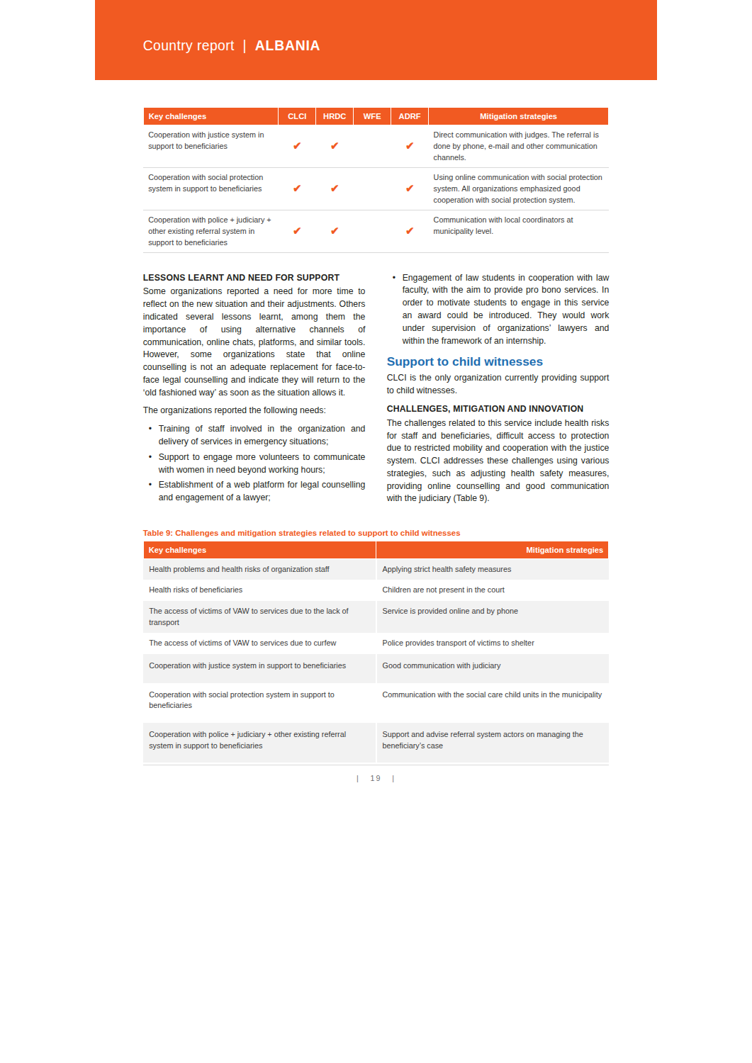Country report | ALBANIA
| Key challenges | CLCI | HRDC | WFE | ADRF | Mitigation strategies |
| --- | --- | --- | --- | --- | --- |
| Cooperation with justice system in support to beneficiaries | ✔ | ✔ | | ✔ | Direct communication with judges. The referral is done by phone, e-mail and other communication channels. |
| Cooperation with social protection system in support to beneficiaries | ✔ | ✔ | | ✔ | Using online communication with social protection system. All organizations emphasized good cooperation with social protection system. |
| Cooperation with police + judiciary + other existing referral system in support to beneficiaries | ✔ | ✔ | | ✔ | Communication with local coordinators at municipality level. |
LESSONS LEARNT AND NEED FOR SUPPORT
Some organizations reported a need for more time to reflect on the new situation and their adjustments. Others indicated several lessons learnt, among them the importance of using alternative channels of communication, online chats, platforms, and similar tools. However, some organizations state that online counselling is not an adequate replacement for face-to-face legal counselling and indicate they will return to the ‘old fashioned way’ as soon as the situation allows it.
The organizations reported the following needs:
Training of staff involved in the organization and delivery of services in emergency situations;
Support to engage more volunteers to communicate with women in need beyond working hours;
Establishment of a web platform for legal counselling and engagement of a lawyer;
Engagement of law students in cooperation with law faculty, with the aim to provide pro bono services. In order to motivate students to engage in this service an award could be introduced. They would work under supervision of organizations’ lawyers and within the framework of an internship.
Support to child witnesses
CLCI is the only organization currently providing support to child witnesses.
CHALLENGES, MITIGATION AND INNOVATION
The challenges related to this service include health risks for staff and beneficiaries, difficult access to protection due to restricted mobility and cooperation with the justice system. CLCI addresses these challenges using various strategies, such as adjusting health safety measures, providing online counselling and good communication with the judiciary (Table 9).
Table 9: Challenges and mitigation strategies related to support to child witnesses
| Key challenges | Mitigation strategies |
| --- | --- |
| Health problems and health risks of organization staff | Applying strict health safety measures |
| Health risks of beneficiaries | Children are not present in the court |
| The access of victims of VAW to services due to the lack of transport | Service is provided online and by phone |
| The access of victims of VAW to services due to curfew | Police provides transport of victims to shelter |
| Cooperation with justice system in support to beneficiaries | Good communication with judiciary |
| Cooperation with social protection system in support to beneficiaries | Communication with the social care child units in the municipality |
| Cooperation with police + judiciary + other existing referral system in support to beneficiaries | Support and advise referral system actors on managing the beneficiary’s case |
| 19 |